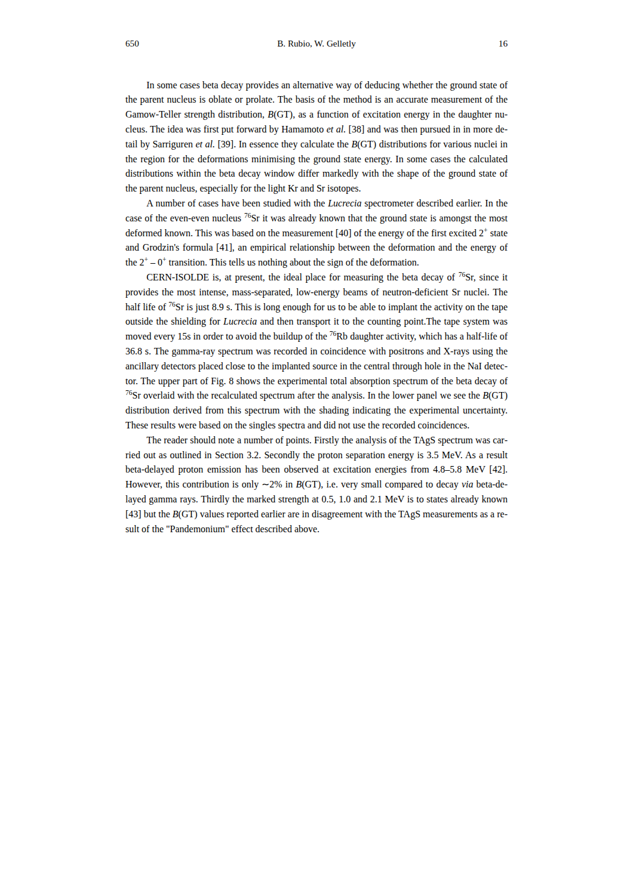650
B. Rubio, W. Gelletly
16
In some cases beta decay provides an alternative way of deducing whether the ground state of the parent nucleus is oblate or prolate. The basis of the method is an accurate measurement of the Gamow-Teller strength distribution, B(GT), as a function of excitation energy in the daughter nucleus. The idea was first put forward by Hamamoto et al. [38] and was then pursued in in more detail by Sarriguren et al. [39]. In essence they calculate the B(GT) distributions for various nuclei in the region for the deformations minimising the ground state energy. In some cases the calculated distributions within the beta decay window differ markedly with the shape of the ground state of the parent nucleus, especially for the light Kr and Sr isotopes.
A number of cases have been studied with the Lucrecia spectrometer described earlier. In the case of the even-even nucleus 76Sr it was already known that the ground state is amongst the most deformed known. This was based on the measurement [40] of the energy of the first excited 2+ state and Grodzin's formula [41], an empirical relationship between the deformation and the energy of the 2+ – 0+ transition. This tells us nothing about the sign of the deformation.
CERN-ISOLDE is, at present, the ideal place for measuring the beta decay of 76Sr, since it provides the most intense, mass-separated, low-energy beams of neutron-deficient Sr nuclei. The half life of 76Sr is just 8.9 s. This is long enough for us to be able to implant the activity on the tape outside the shielding for Lucrecia and then transport it to the counting point.The tape system was moved every 15s in order to avoid the buildup of the 76Rb daughter activity, which has a half-life of 36.8 s. The gamma-ray spectrum was recorded in coincidence with positrons and X-rays using the ancillary detectors placed close to the implanted source in the central through hole in the NaI detector. The upper part of Fig. 8 shows the experimental total absorption spectrum of the beta decay of 76Sr overlaid with the recalculated spectrum after the analysis. In the lower panel we see the B(GT) distribution derived from this spectrum with the shading indicating the experimental uncertainty. These results were based on the singles spectra and did not use the recorded coincidences.
The reader should note a number of points. Firstly the analysis of the TAgS spectrum was carried out as outlined in Section 3.2. Secondly the proton separation energy is 3.5 MeV. As a result beta-delayed proton emission has been observed at excitation energies from 4.8–5.8 MeV [42]. However, this contribution is only ∼2% in B(GT), i.e. very small compared to decay via beta-delayed gamma rays. Thirdly the marked strength at 0.5, 1.0 and 2.1 MeV is to states already known [43] but the B(GT) values reported earlier are in disagreement with the TAgS measurements as a result of the "Pandemonium" effect described above.